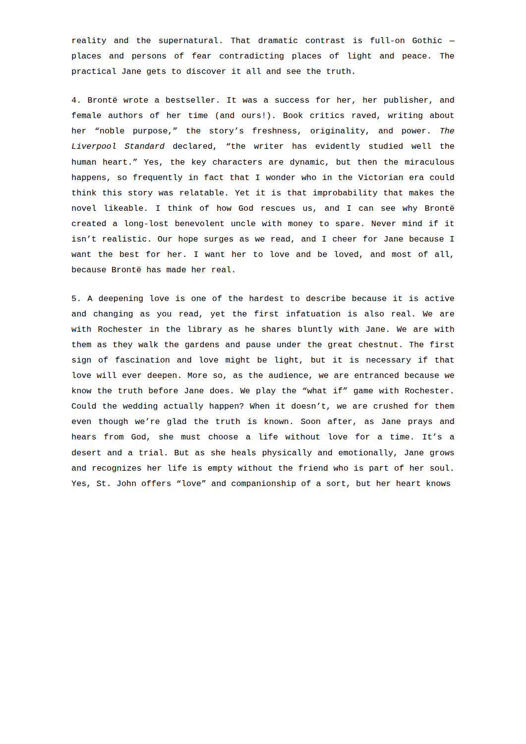reality and the supernatural. That dramatic contrast is full-on Gothic — places and persons of fear contradicting places of light and peace. The practical Jane gets to discover it all and see the truth.
4. Brontë wrote a bestseller. It was a success for her, her publisher, and female authors of her time (and ours!). Book critics raved, writing about her “noble purpose,” the story’s freshness, originality, and power. The Liverpool Standard declared, “the writer has evidently studied well the human heart.” Yes, the key characters are dynamic, but then the miraculous happens, so frequently in fact that I wonder who in the Victorian era could think this story was relatable. Yet it is that improbability that makes the novel likeable. I think of how God rescues us, and I can see why Brontë created a long-lost benevolent uncle with money to spare. Never mind if it isn’t realistic. Our hope surges as we read, and I cheer for Jane because I want the best for her. I want her to love and be loved, and most of all, because Brontë has made her real.
5. A deepening love is one of the hardest to describe because it is active and changing as you read, yet the first infatuation is also real. We are with Rochester in the library as he shares bluntly with Jane. We are with them as they walk the gardens and pause under the great chestnut. The first sign of fascination and love might be light, but it is necessary if that love will ever deepen. More so, as the audience, we are entranced because we know the truth before Jane does. We play the “what if” game with Rochester. Could the wedding actually happen? When it doesn’t, we are crushed for them even though we’re glad the truth is known. Soon after, as Jane prays and hears from God, she must choose a life without love for a time. It’s a desert and a trial. But as she heals physically and emotionally, Jane grows and recognizes her life is empty without the friend who is part of her soul. Yes, St. John offers “love” and companionship of a sort, but her heart knows